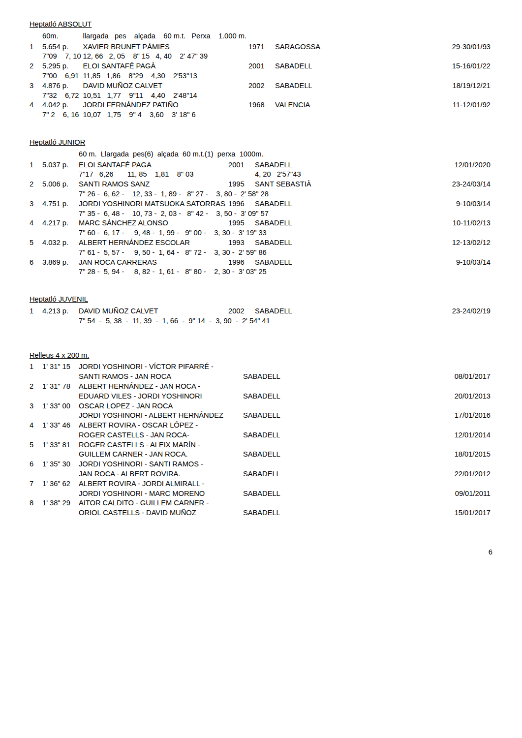Heptatló ABSOLUT
| | 60m. | llargada pes alçada 60 m.t. Perxa 1.000 m. | | | |
| 1 | 5.654 p. | XAVIER BRUNET PÀMIES | 1971 | SARAGOSSA | 29-30/01/93 |
| | 7"09 7, 10 | 12, 66 2, 05 8" 15 4, 40 2' 47" 39 |
| 2 | 5.295 p. | ELOI SANTAFÉ PAGÀ | 2001 | SABADELL | 15-16/01/22 |
| | 7"00 6,91 | 11,85 1,86 8"29 4,30 2'53"13 |
| 3 | 4.876 p. | DAVID MUÑOZ CALVET | 2002 | SABADELL | 18/19/12/21 |
| | 7"32 6,72 | 10,51 1,77 9"11 4,40 2'48"14 |
| 4 | 4.042 p. | JORDI FERNÁNDEZ PATIÑO | 1968 | VALENCIA | 11-12/01/92 |
| | 7" 2 6, 16 | 10,07 1,75 9" 4 3,60 3' 18" 6 |
Heptatló JUNIOR
| | | 60 m. Llargada pes(6) alçada 60 m.t.(1) perxa 1000m. |
| 1 | 5.037 p. | ELOI SANTAFÉ PAGA | 2001 | SABADELL | 12/01/2020 |
| | | 7"17 6,26 11, 85 1,81 8" 03 | 4, 20 2'57"43 |
| 2 | 5.006 p. | SANTI RAMOS SANZ | 1995 | SANT SEBASTIÀ | 23-24/03/14 |
| | | 7" 26 - 6, 62 - 12, 33 - 1, 89 - 8" 27 - 3, 80 - 2' 58" 28 |
| 3 | 4.751 p. | JORDI YOSHINORI MATSUOKA SATORRAS | 1996 | SABADELL | 9-10/03/14 |
| | | 7" 35 - 6, 48 - 10, 73 - 2, 03 - 8" 42 - 3, 50 - 3' 09" 57 |
| 4 | 4.217 p. | MARC SÁNCHEZ ALONSO | 1995 | SABADELL | 10-11/02/13 |
| | | 7" 60 - 6, 17 - 9, 48 - 1, 99 - 9" 00 - 3, 30 - 3' 19" 33 |
| 5 | 4.032 p. | ALBERT HERNÁNDEZ ESCOLAR | 1993 | SABADELL | 12-13/02/12 |
| | | 7" 61 - 5, 57 - 9, 50 - 1, 64 - 8" 72 - 3, 30 - 2' 59" 86 |
| 6 | 3.869 p. | JAN ROCA CARRERAS | 1996 | SABADELL | 9-10/03/14 |
| | | 7" 28 - 5, 94 - 8, 82 - 1, 61 - 8" 80 - 2, 30 - 3' 03" 25 |
Heptatló JUVENIL
| 1 | 4.213 p. | DAVID MUÑOZ CALVET | 2002 | SABADELL | 23-24/02/19 |
| | | 7" 54 - 5, 38 - 11, 39 - 1, 66 - 9" 14 - 3, 90 - 2' 54" 41 |
Relleus 4 x 200 m.
| 1 | 1' 31" 15 | JORDI YOSHINORI - VÍCTOR PIFARRÉ - | | |
| | | SANTI RAMOS - JAN ROCA | SABADELL | 08/01/2017 |
| 2 | 1' 31" 78 | ALBERT HERNÁNDEZ - JAN ROCA - | | |
| | | EDUARD VILES - JORDI YOSHINORI | SABADELL | 20/01/2013 |
| 3 | 1' 33" 00 | OSCAR LOPEZ - JAN ROCA | | |
| | | JORDI YOSHINORI - ALBERT HERNÁNDEZ | SABADELL | 17/01/2016 |
| 4 | 1' 33" 46 | ALBERT ROVIRA - OSCAR LÓPEZ - | | |
| | | ROGER CASTELLS - JAN ROCA- | SABADELL | 12/01/2014 |
| 5 | 1' 33" 81 | ROGER CASTELLS - ALEIX MARÍN - | | |
| | | GUILLEM CARNER - JAN ROCA. | SABADELL | 18/01/2015 |
| 6 | 1' 35" 30 | JORDI YOSHINORI - SANTI RAMOS - | | |
| | | JAN ROCA - ALBERT ROVIRA. | SABADELL | 22/01/2012 |
| 7 | 1' 36" 62 | ALBERT ROVIRA - JORDI ALMIRALL - | | |
| | | JORDI YOSHINORI - MARC MORENO | SABADELL | 09/01/2011 |
| 8 | 1' 38" 29 | AITOR CALDITO - GUILLEM CARNER - | | |
| | | ORIOL CASTELLS - DAVID MUÑOZ | SABADELL | 15/01/2017 |
6